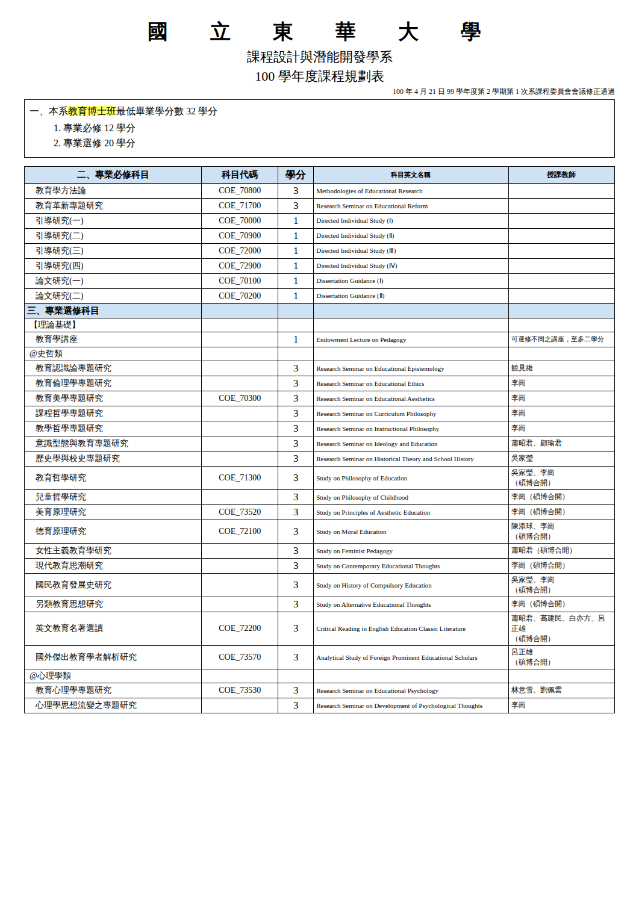國　立　東　華　大　學
課程設計與潛能開發學系
100 學年度課程規劃表
100 年 4 月 21 日 99 學年度第 2 學期第 1 次系課程委員會會議修正通過
一、本系教育博士班最低畢業學分數 32 學分
1. 專業必修 12 學分
2. 專業選修 20 學分
| 二、專業必修科目 | 科目代碼 | 學分 | 科目英文名稱 | 授課教師 |
| --- | --- | --- | --- | --- |
| 教育學方法論 | COE_70800 | 3 | Methodologies of Educational Research | |
| 教育革新專題研究 | COE_71700 | 3 | Research Seminar on Educational Reform | |
| 引導研究(一) | COE_70000 | 1 | Directed Individual Study (Ⅰ) | |
| 引導研究(二) | COE_70900 | 1 | Directed Individual Study (Ⅱ) | |
| 引導研究(三) | COE_72000 | 1 | Directed Individual Study (Ⅲ) | |
| 引導研究(四) | COE_72900 | 1 | Directed Individual Study (Ⅳ) | |
| 論文研究(一) | COE_70100 | 1 | Dissertation Guidance (Ⅰ) | |
| 論文研究(二) | COE_70200 | 1 | Dissertation Guidance (Ⅱ) | |
| 三、專業選修科目 | | | | |
| 【理論基礎】 | | | | |
| 教育學講座 | | 1 | Endowment Lecture on Pedagogy | 可選修不同之講座，至多二學分 |
| @史哲類 | | | | |
| 教育認識論專題研究 | | 3 | Research Seminar on Educational Epistemology | 饒見維 |
| 教育倫理學專題研究 | | 3 | Research Seminar on Educational Ethics | 李崗 |
| 教育美學專題研究 | COE_70300 | 3 | Research Seminar on Educational Aesthetics | 李崗 |
| 課程哲學專題研究 | | 3 | Research Seminar on Curriculum Philosophy | 李崗 |
| 教學哲學專題研究 | | 3 | Research Seminar on Instructional Philosophy | 李崗 |
| 意識型態與教育專題研究 | | 3 | Research Seminar on Ideology and Education | 蕭昭君、顧瑜君 |
| 歷史學與校史專題研究 | | 3 | Research Seminar on Historical Theory and School History | 吳家瑩 |
| 教育哲學研究 | COE_71300 | 3 | Study on Philosophy of Education | 吳家瑩、李崗 （碩博合開） |
| 兒童哲學研究 | | 3 | Study on Philosophy of Childhood | 李崗（碩博合開） |
| 美育原理研究 | COE_73520 | 3 | Study on Principles of Aesthetic Education | 李崗（碩博合開） |
| 德育原理研究 | COE_72100 | 3 | Study on Moral Education | 陳添球、李崗 （碩博合開） |
| 女性主義教育學研究 | | 3 | Study on Feminist Pedagogy | 蕭昭君（碩博合開） |
| 現代教育思潮研究 | | 3 | Study on Contemporary Educational Thoughts | 李崗（碩博合開） |
| 國民教育發展史研究 | | 3 | Study on History of Compulsory Education | 吳家瑩、李崗 （碩博合開） |
| 另類教育思想研究 | | 3 | Study on Alternative Educational Thoughts | 李崗（碩博合開） |
| 英文教育名著選讀 | COE_72200 | 3 | Critical Reading in English Education Classic Literature | 蕭昭君、高建民、白亦方、呂正雄 （碩博合開） |
| 國外傑出教育學者解析研究 | COE_73570 | 3 | Analytical Study of Foreign Prominent Educational Scholars | 呂正雄 （碩博合開） |
| @心理學類 | | | | |
| 教育心理學專題研究 | COE_73530 | 3 | Research Seminar on Educational Psychology | 林意雪、劉佩雲 |
| 心理學思想流變之專題研究 | | 3 | Research Seminar on Development of Psychological Thoughts | 李崗 |